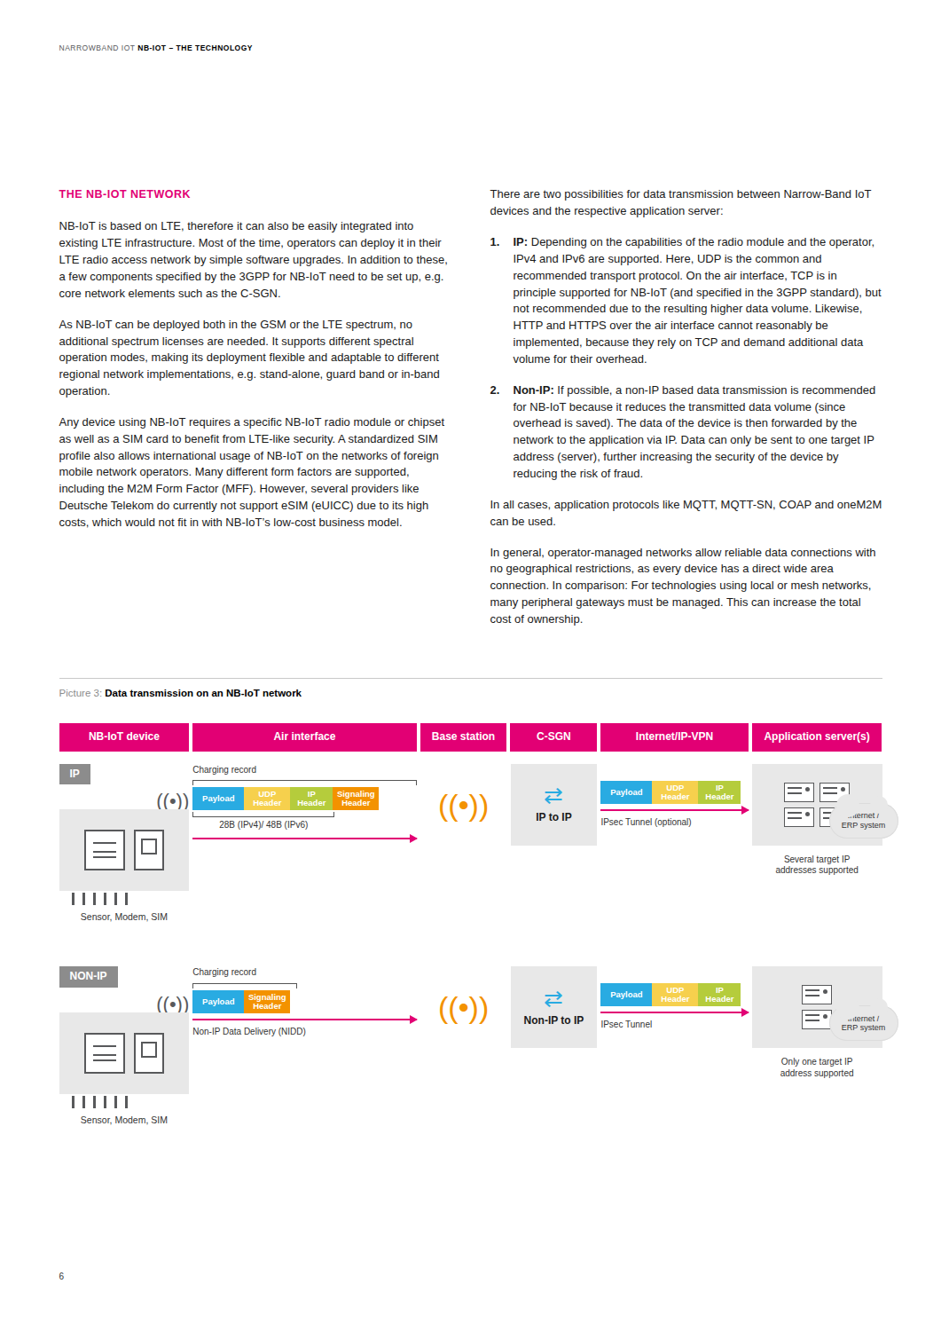Narrowband IoT NB-IoT – The Technology
The NB-IoT Network
NB-IoT is based on LTE, therefore it can also be easily integrated into existing LTE infrastructure. Most of the time, operators can deploy it in their LTE radio access network by simple software upgrades. In addition to these, a few components specified by the 3GPP for NB-IoT need to be set up, e.g. core network elements such as the C-SGN.
As NB-IoT can be deployed both in the GSM or the LTE spectrum, no additional spectrum licenses are needed. It supports different spectral operation modes, making its deployment flexible and adaptable to different regional network implementations, e.g. stand-alone, guard band or in-band operation.
Any device using NB-IoT requires a specific NB-IoT radio module or chipset as well as a SIM card to benefit from LTE-like security. A standardized SIM profile also allows international usage of NB-IoT on the networks of foreign mobile network operators. Many different form factors are supported, including the M2M Form Factor (MFF). However, several providers like Deutsche Telekom do currently not support eSIM (eUICC) due to its high costs, which would not fit in with NB-IoT’s low-cost business model.
There are two possibilities for data transmission between Narrow-Band IoT devices and the respective application server:
1. IP: Depending on the capabilities of the radio module and the operator, IPv4 and IPv6 are supported. Here, UDP is the common and recommended transport protocol. On the air interface, TCP is in principle supported for NB-IoT (and specified in the 3GPP standard), but not recommended due to the resulting higher data volume. Likewise, HTTP and HTTPS over the air interface cannot reasonably be implemented, because they rely on TCP and demand additional data volume for their overhead.
2. Non-IP: If possible, a non-IP based data transmission is recommended for NB-IoT because it reduces the transmitted data volume (since overhead is saved). The data of the device is then forwarded by the network to the application via IP. Data can only be sent to one target IP address (server), further increasing the security of the device by reducing the risk of fraud.
In all cases, application protocols like MQTT, MQTT-SN, COAP and oneM2M can be used.
In general, operator-managed networks allow reliable data connections with no geographical restrictions, as every device has a direct wide area connection. In comparison: For technologies using local or mesh networks, many peripheral gateways must be managed. This can increase the total cost of ownership.
Picture 3: Data transmission on an NB-IoT network
NB-IoT device
Air interface
Base station
C-SGN
Internet/IP-VPN
Application server(s)
IP
((•))
Sensor, Modem, SIM
Charging record
Payload
UDP
Header
IP
Header
Signaling
Header
28B (IPv4)/ 48B (IPv6)
((•))
⇄ IP to IP
Payload
UDP
Header
IP
Header
IPsec Tunnel (optional)
Internet /
ERP system
Several target IP
addresses supported
NON-IP
((•))
Sensor, Modem, SIM
Charging record
Payload
Signaling
Header
Non-IP Data Delivery (NIDD)
((•))
⇄ Non-IP to IP
Payload
UDP
Header
IP
Header
IPsec Tunnel
Internet /
ERP system
Only one target IP
address supported
6